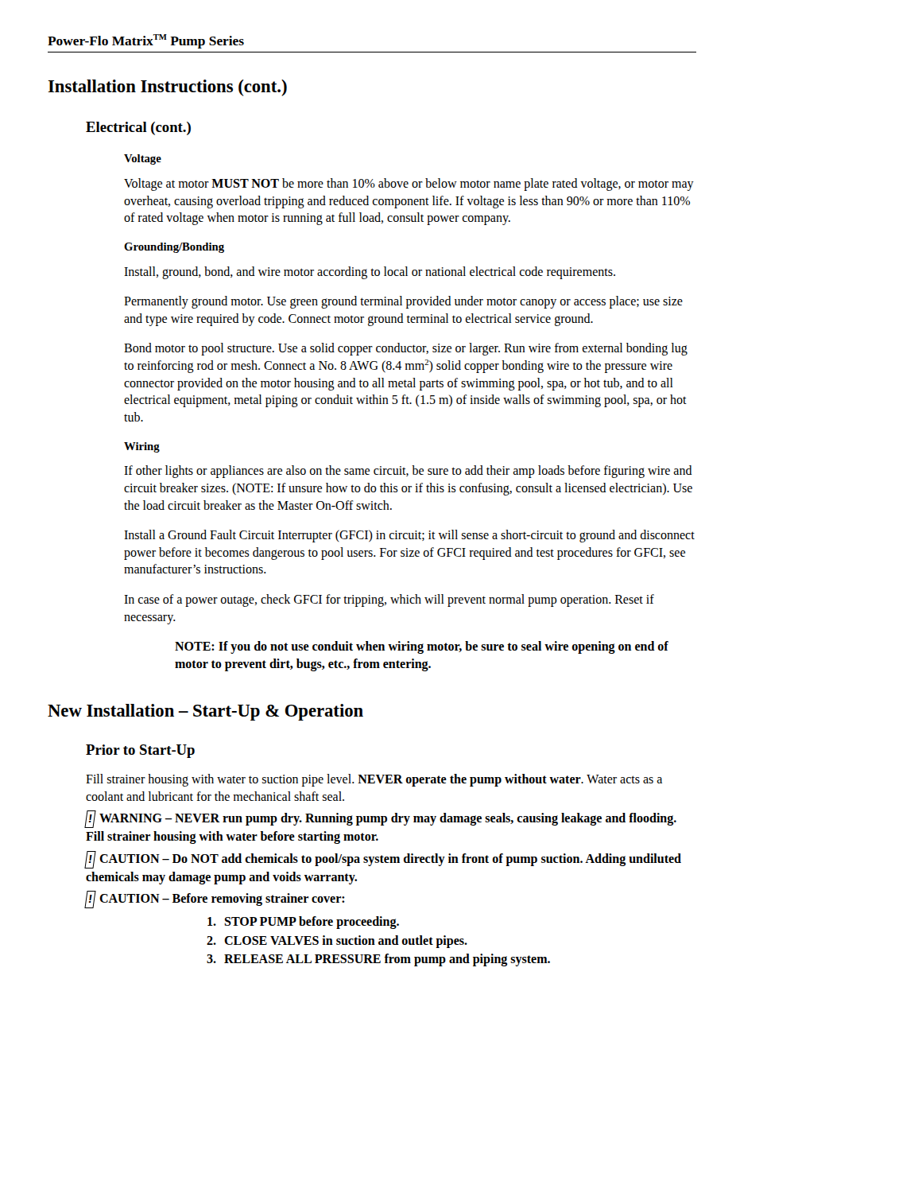Power-Flo MatrixTM Pump Series
Installation Instructions (cont.)
Electrical (cont.)
Voltage
Voltage at motor MUST NOT be more than 10% above or below motor name plate rated voltage, or motor may overheat, causing overload tripping and reduced component life. If voltage is less than 90% or more than 110% of rated voltage when motor is running at full load, consult power company.
Grounding/Bonding
Install, ground, bond, and wire motor according to local or national electrical code requirements.
Permanently ground motor. Use green ground terminal provided under motor canopy or access place; use size and type wire required by code. Connect motor ground terminal to electrical service ground.
Bond motor to pool structure. Use a solid copper conductor, size or larger. Run wire from external bonding lug to reinforcing rod or mesh. Connect a No. 8 AWG (8.4 mm2) solid copper bonding wire to the pressure wire connector provided on the motor housing and to all metal parts of swimming pool, spa, or hot tub, and to all electrical equipment, metal piping or conduit within 5 ft. (1.5 m) of inside walls of swimming pool, spa, or hot tub.
Wiring
If other lights or appliances are also on the same circuit, be sure to add their amp loads before figuring wire and circuit breaker sizes. (NOTE: If unsure how to do this or if this is confusing, consult a licensed electrician). Use the load circuit breaker as the Master On-Off switch.
Install a Ground Fault Circuit Interrupter (GFCI) in circuit; it will sense a short-circuit to ground and disconnect power before it becomes dangerous to pool users. For size of GFCI required and test procedures for GFCI, see manufacturer’s instructions.
In case of a power outage, check GFCI for tripping, which will prevent normal pump operation. Reset if necessary.
NOTE: If you do not use conduit when wiring motor, be sure to seal wire opening on end of motor to prevent dirt, bugs, etc., from entering.
New Installation – Start-Up & Operation
Prior to Start-Up
Fill strainer housing with water to suction pipe level. NEVER operate the pump without water. Water acts as a coolant and lubricant for the mechanical shaft seal.
!WARNING – NEVER run pump dry. Running pump dry may damage seals, causing leakage and flooding. Fill strainer housing with water before starting motor.
!CAUTION – Do NOT add chemicals to pool/spa system directly in front of pump suction. Adding undiluted chemicals may damage pump and voids warranty.
!CAUTION – Before removing strainer cover:
1. STOP PUMP before proceeding.
2. CLOSE VALVES in suction and outlet pipes.
3. RELEASE ALL PRESSURE from pump and piping system.